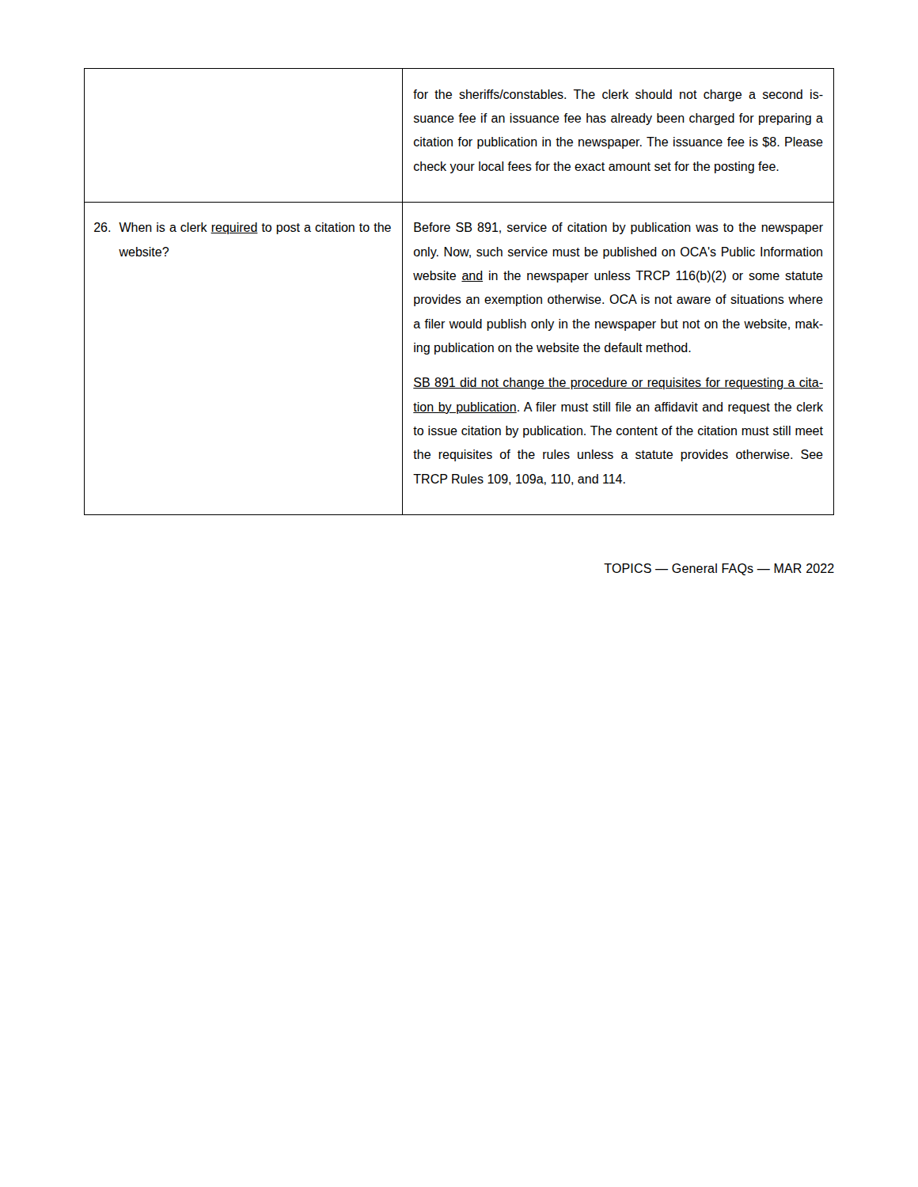| | for the sheriffs/constables. The clerk should not charge a second issuance fee if an issuance fee has already been charged for preparing a citation for publication in the newspaper. The issuance fee is $8. Please check your local fees for the exact amount set for the posting fee. |
| When is a clerk required to post a citation to the website? | Before SB 891, service of citation by publication was to the newspaper only. Now, such service must be published on OCA's Public Information website and in the newspaper unless TRCP 116(b)(2) or some statute provides an exemption otherwise. OCA is not aware of situations where a filer would publish only in the newspaper but not on the website, making publication on the website the default method. SB 891 did not change the procedure or requisites for requesting a citation by publication . A filer must still file an affidavit and request the clerk to issue citation by publication. The content of the citation must still meet the requisites of the rules unless a statute provides otherwise. See TRCP Rules 109, 109a, 110, and 114. |
TOPICS — General FAQs — MAR 2022